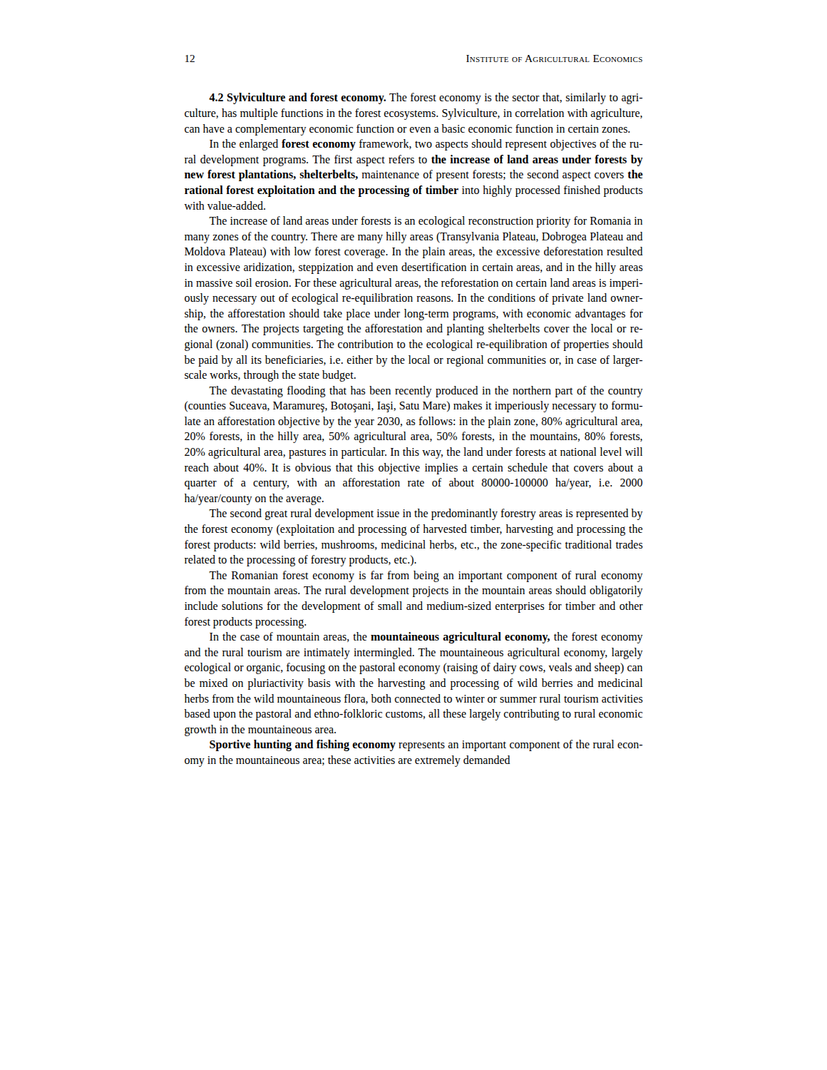12 Institute of Agricultural Economics
4.2 Sylviculture and forest economy. The forest economy is the sector that, similarly to agriculture, has multiple functions in the forest ecosystems. Sylviculture, in correlation with agriculture, can have a complementary economic function or even a basic economic function in certain zones.
In the enlarged forest economy framework, two aspects should represent objectives of the rural development programs. The first aspect refers to the increase of land areas under forests by new forest plantations, shelterbelts, maintenance of present forests; the second aspect covers the rational forest exploitation and the processing of timber into highly processed finished products with value-added.
The increase of land areas under forests is an ecological reconstruction priority for Romania in many zones of the country. There are many hilly areas (Transylvania Plateau, Dobrogea Plateau and Moldova Plateau) with low forest coverage. In the plain areas, the excessive deforestation resulted in excessive aridization, steppization and even desertification in certain areas, and in the hilly areas in massive soil erosion. For these agricultural areas, the reforestation on certain land areas is imperiously necessary out of ecological re-equilibration reasons. In the conditions of private land ownership, the afforestation should take place under long-term programs, with economic advantages for the owners. The projects targeting the afforestation and planting shelterbelts cover the local or regional (zonal) communities. The contribution to the ecological re-equilibration of properties should be paid by all its beneficiaries, i.e. either by the local or regional communities or, in case of larger-scale works, through the state budget.
The devastating flooding that has been recently produced in the northern part of the country (counties Suceava, Maramureş, Botoşani, Iaşi, Satu Mare) makes it imperiously necessary to formulate an afforestation objective by the year 2030, as follows: in the plain zone, 80% agricultural area, 20% forests, in the hilly area, 50% agricultural area, 50% forests, in the mountains, 80% forests, 20% agricultural area, pastures in particular. In this way, the land under forests at national level will reach about 40%. It is obvious that this objective implies a certain schedule that covers about a quarter of a century, with an afforestation rate of about 80000-100000 ha/year, i.e. 2000 ha/year/county on the average.
The second great rural development issue in the predominantly forestry areas is represented by the forest economy (exploitation and processing of harvested timber, harvesting and processing the forest products: wild berries, mushrooms, medicinal herbs, etc., the zone-specific traditional trades related to the processing of forestry products, etc.).
The Romanian forest economy is far from being an important component of rural economy from the mountain areas. The rural development projects in the mountain areas should obligatorily include solutions for the development of small and medium-sized enterprises for timber and other forest products processing.
In the case of mountain areas, the mountaineous agricultural economy, the forest economy and the rural tourism are intimately intermingled. The mountaineous agricultural economy, largely ecological or organic, focusing on the pastoral economy (raising of dairy cows, veals and sheep) can be mixed on pluriactivity basis with the harvesting and processing of wild berries and medicinal herbs from the wild mountaineous flora, both connected to winter or summer rural tourism activities based upon the pastoral and ethno-folkloric customs, all these largely contributing to rural economic growth in the mountaineous area.
Sportive hunting and fishing economy represents an important component of the rural economy in the mountaineous area; these activities are extremely demanded